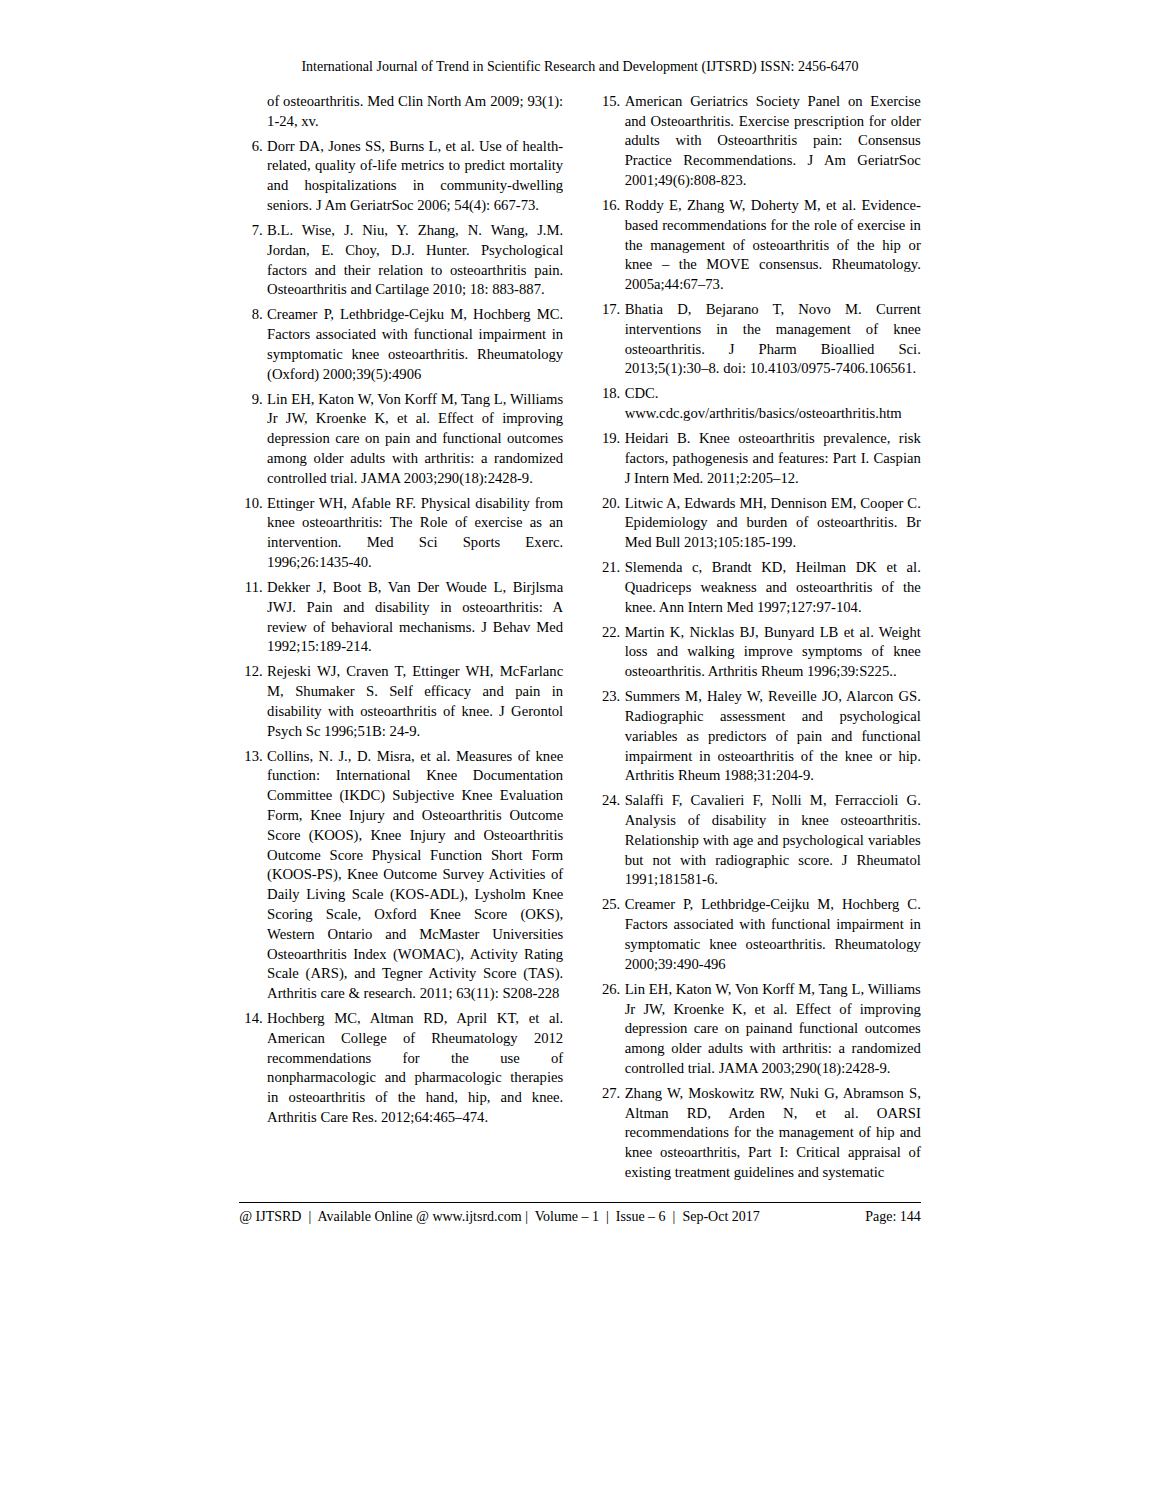International Journal of Trend in Scientific Research and Development (IJTSRD) ISSN: 2456-6470
of osteoarthritis. Med Clin North Am 2009; 93(1): 1-24, xv.
6. Dorr DA, Jones SS, Burns L, et al. Use of health-related, quality of-life metrics to predict mortality and hospitalizations in community-dwelling seniors. J Am GeriatrSoc 2006; 54(4): 667-73.
7. B.L. Wise, J. Niu, Y. Zhang, N. Wang, J.M. Jordan, E. Choy, D.J. Hunter. Psychological factors and their relation to osteoarthritis pain. Osteoarthritis and Cartilage 2010; 18: 883-887.
8. Creamer P, Lethbridge-Cejku M, Hochberg MC. Factors associated with functional impairment in symptomatic knee osteoarthritis. Rheumatology (Oxford) 2000;39(5):4906
9. Lin EH, Katon W, Von Korff M, Tang L, Williams Jr JW, Kroenke K, et al. Effect of improving depression care on pain and functional outcomes among older adults with arthritis: a randomized controlled trial. JAMA 2003;290(18):2428-9.
10. Ettinger WH, Afable RF. Physical disability from knee osteoarthritis: The Role of exercise as an intervention. Med Sci Sports Exerc. 1996;26:1435-40.
11. Dekker J, Boot B, Van Der Woude L, Birjlsma JWJ. Pain and disability in osteoarthritis: A review of behavioral mechanisms. J Behav Med 1992;15:189-214.
12. Rejeski WJ, Craven T, Ettinger WH, McFarlanc M, Shumaker S. Self efficacy and pain in disability with osteoarthritis of knee. J Gerontol Psych Sc 1996;51B: 24-9.
13. Collins, N. J., D. Misra, et al. Measures of knee function: International Knee Documentation Committee (IKDC) Subjective Knee Evaluation Form, Knee Injury and Osteoarthritis Outcome Score (KOOS), Knee Injury and Osteoarthritis Outcome Score Physical Function Short Form (KOOS-PS), Knee Outcome Survey Activities of Daily Living Scale (KOS-ADL), Lysholm Knee Scoring Scale, Oxford Knee Score (OKS), Western Ontario and McMaster Universities Osteoarthritis Index (WOMAC), Activity Rating Scale (ARS), and Tegner Activity Score (TAS). Arthritis care & research. 2011; 63(11): S208-228
14. Hochberg MC, Altman RD, April KT, et al. American College of Rheumatology 2012 recommendations for the use of nonpharmacologic and pharmacologic therapies in osteoarthritis of the hand, hip, and knee. Arthritis Care Res. 2012;64:465–474.
15. American Geriatrics Society Panel on Exercise and Osteoarthritis. Exercise prescription for older adults with Osteoarthritis pain: Consensus Practice Recommendations. J Am GeriatrSoc 2001;49(6):808-823.
16. Roddy E, Zhang W, Doherty M, et al. Evidence-based recommendations for the role of exercise in the management of osteoarthritis of the hip or knee – the MOVE consensus. Rheumatology. 2005a;44:67–73.
17. Bhatia D, Bejarano T, Novo M. Current interventions in the management of knee osteoarthritis. J Pharm Bioallied Sci. 2013;5(1):30–8. doi: 10.4103/0975-7406.106561.
18. CDC. www.cdc.gov/arthritis/basics/osteoarthritis.htm
19. Heidari B. Knee osteoarthritis prevalence, risk factors, pathogenesis and features: Part I. Caspian J Intern Med. 2011;2:205–12.
20. Litwic A, Edwards MH, Dennison EM, Cooper C. Epidemiology and burden of osteoarthritis. Br Med Bull 2013;105:185-199.
21. Slemenda c, Brandt KD, Heilman DK et al. Quadriceps weakness and osteoarthritis of the knee. Ann Intern Med 1997;127:97-104.
22. Martin K, Nicklas BJ, Bunyard LB et al. Weight loss and walking improve symptoms of knee osteoarthritis. Arthritis Rheum 1996;39:S225..
23. Summers M, Haley W, Reveille JO, Alarcon GS. Radiographic assessment and psychological variables as predictors of pain and functional impairment in osteoarthritis of the knee or hip. Arthritis Rheum 1988;31:204-9.
24. Salaffi F, Cavalieri F, Nolli M, Ferraccioli G. Analysis of disability in knee osteoarthritis. Relationship with age and psychological variables but not with radiographic score. J Rheumatol 1991;181581-6.
25. Creamer P, Lethbridge-Ceijku M, Hochberg C. Factors associated with functional impairment in symptomatic knee osteoarthritis. Rheumatology 2000;39:490-496
26. Lin EH, Katon W, Von Korff M, Tang L, Williams Jr JW, Kroenke K, et al. Effect of improving depression care on painand functional outcomes among older adults with arthritis: a randomized controlled trial. JAMA 2003;290(18):2428-9.
27. Zhang W, Moskowitz RW, Nuki G, Abramson S, Altman RD, Arden N, et al. OARSI recommendations for the management of hip and knee osteoarthritis, Part I: Critical appraisal of existing treatment guidelines and systematic
@ IJTSRD | Available Online @ www.ijtsrd.com | Volume – 1 | Issue – 6 | Sep-Oct 2017
Page: 144